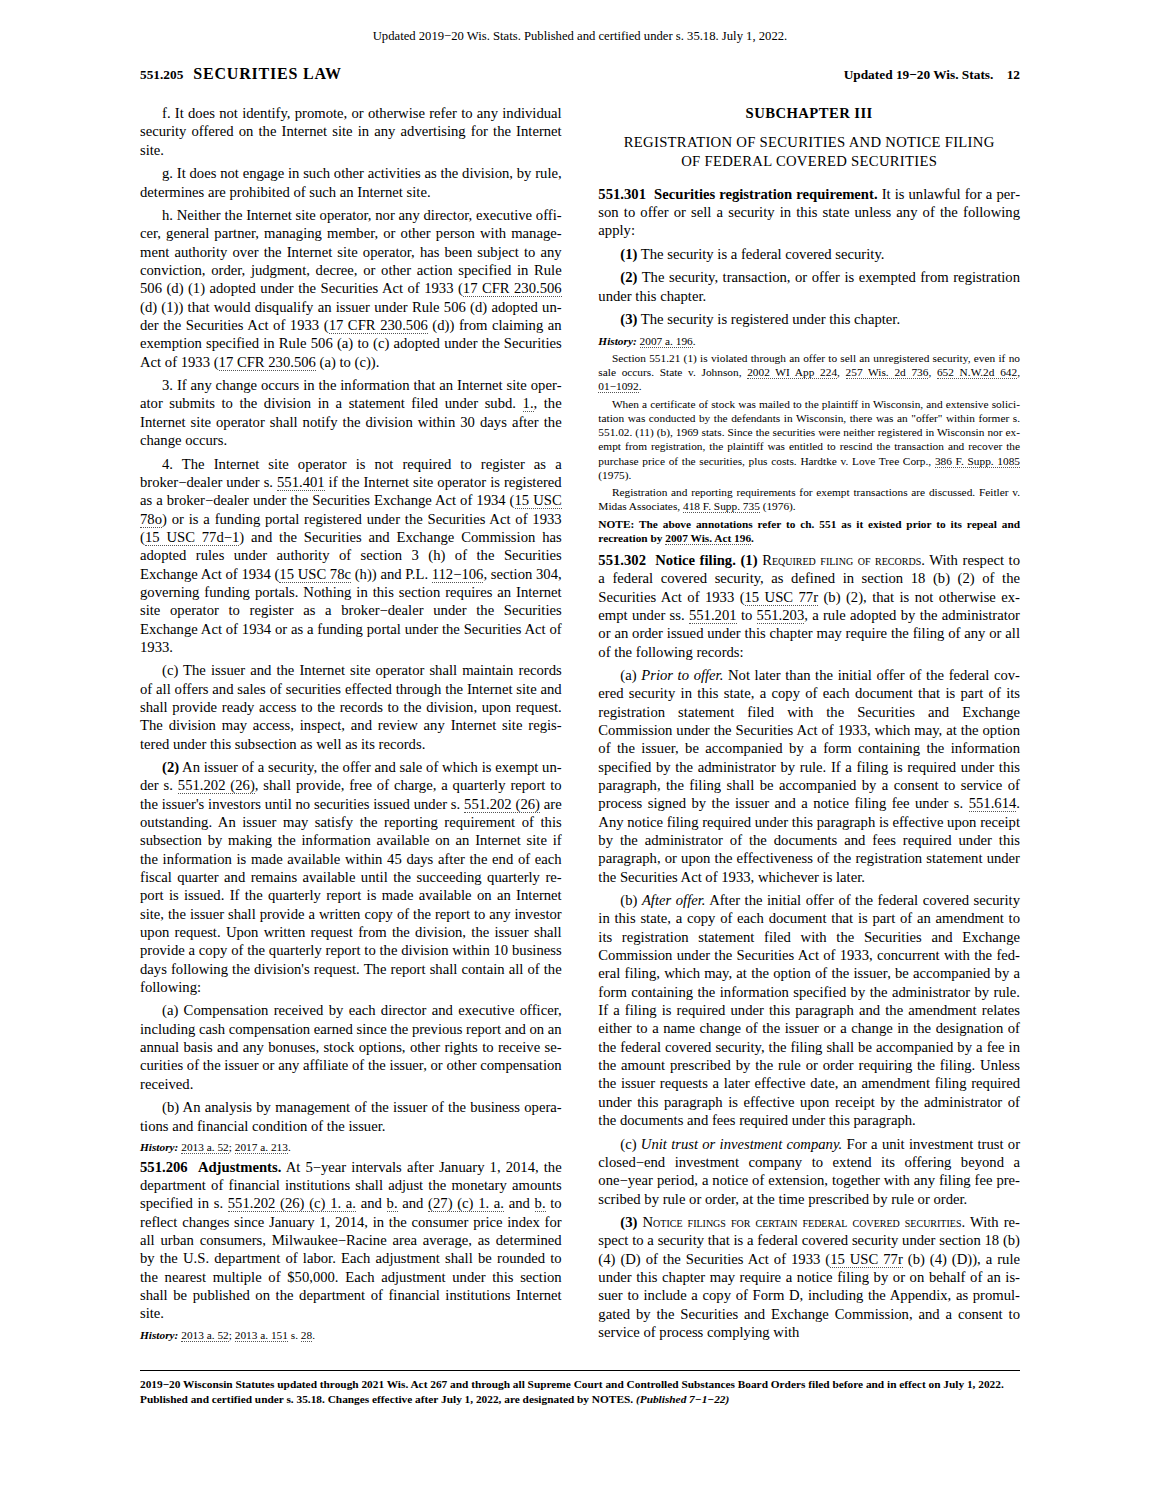Updated 2019−20 Wis. Stats. Published and certified under s. 35.18. July 1, 2022.
551.205 SECURITIES LAW
Updated 19−20 Wis. Stats. 12
f. It does not identify, promote, or otherwise refer to any individual security offered on the Internet site in any advertising for the Internet site.
g. It does not engage in such other activities as the division, by rule, determines are prohibited of such an Internet site.
h. Neither the Internet site operator, nor any director, executive officer, general partner, managing member, or other person with management authority over the Internet site operator, has been subject to any conviction, order, judgment, decree, or other action specified in Rule 506 (d) (1) adopted under the Securities Act of 1933 (17 CFR 230.506 (d) (1)) that would disqualify an issuer under Rule 506 (d) adopted under the Securities Act of 1933 (17 CFR 230.506 (d)) from claiming an exemption specified in Rule 506 (a) to (c) adopted under the Securities Act of 1933 (17 CFR 230.506 (a) to (c)).
3. If any change occurs in the information that an Internet site operator submits to the division in a statement filed under subd. 1., the Internet site operator shall notify the division within 30 days after the change occurs.
4. The Internet site operator is not required to register as a broker−dealer under s. 551.401 if the Internet site operator is registered as a broker−dealer under the Securities Exchange Act of 1934 (15 USC 78o) or is a funding portal registered under the Securities Act of 1933 (15 USC 77d−1) and the Securities and Exchange Commission has adopted rules under authority of section 3 (h) of the Securities Exchange Act of 1934 (15 USC 78c (h)) and P.L. 112−106, section 304, governing funding portals. Nothing in this section requires an Internet site operator to register as a broker−dealer under the Securities Exchange Act of 1934 or as a funding portal under the Securities Act of 1933.
(c) The issuer and the Internet site operator shall maintain records of all offers and sales of securities effected through the Internet site and shall provide ready access to the records to the division, upon request. The division may access, inspect, and review any Internet site registered under this subsection as well as its records.
(2) An issuer of a security, the offer and sale of which is exempt under s. 551.202 (26), shall provide, free of charge, a quarterly report to the issuer's investors until no securities issued under s. 551.202 (26) are outstanding. An issuer may satisfy the reporting requirement of this subsection by making the information available on an Internet site if the information is made available within 45 days after the end of each fiscal quarter and remains available until the succeeding quarterly report is issued. If the quarterly report is made available on an Internet site, the issuer shall provide a written copy of the report to any investor upon request. Upon written request from the division, the issuer shall provide a copy of the quarterly report to the division within 10 business days following the division's request. The report shall contain all of the following:
(a) Compensation received by each director and executive officer, including cash compensation earned since the previous report and on an annual basis and any bonuses, stock options, other rights to receive securities of the issuer or any affiliate of the issuer, or other compensation received.
(b) An analysis by management of the issuer of the business operations and financial condition of the issuer.
History: 2013 a. 52; 2017 a. 213.
551.206 Adjustments. At 5−year intervals after January 1, 2014, the department of financial institutions shall adjust the monetary amounts specified in s. 551.202 (26) (c) 1. a. and b. and (27) (c) 1. a. and b. to reflect changes since January 1, 2014, in the consumer price index for all urban consumers, Milwaukee−Racine area average, as determined by the U.S. department of labor. Each adjustment shall be rounded to the nearest multiple of $50,000. Each adjustment under this section shall be published on the department of financial institutions Internet site.
History: 2013 a. 52; 2013 a. 151 s. 28.
SUBCHAPTER III
REGISTRATION OF SECURITIES AND NOTICE FILING
OF FEDERAL COVERED SECURITIES
551.301 Securities registration requirement. It is unlawful for a person to offer or sell a security in this state unless any of the following apply:
(1) The security is a federal covered security.
(2) The security, transaction, or offer is exempted from registration under this chapter.
(3) The security is registered under this chapter.
History: 2007 a. 196.
Section 551.21 (1) is violated through an offer to sell an unregistered security, even if no sale occurs. State v. Johnson, 2002 WI App 224, 257 Wis. 2d 736, 652 N.W.2d 642, 01−1092.
When a certificate of stock was mailed to the plaintiff in Wisconsin, and extensive solicitation was conducted by the defendants in Wisconsin, there was an "offer" within former s. 551.02. (11) (b), 1969 stats. Since the securities were neither registered in Wisconsin nor exempt from registration, the plaintiff was entitled to rescind the transaction and recover the purchase price of the securities, plus costs. Hardtke v. Love Tree Corp., 386 F. Supp. 1085 (1975).
Registration and reporting requirements for exempt transactions are discussed. Feitler v. Midas Associates, 418 F. Supp. 735 (1976).
NOTE: The above annotations refer to ch. 551 as it existed prior to its repeal and recreation by 2007 Wis. Act 196.
551.302 Notice filing. (1) Required filing of records. With respect to a federal covered security, as defined in section 18 (b) (2) of the Securities Act of 1933 (15 USC 77r (b) (2), that is not otherwise exempt under ss. 551.201 to 551.203, a rule adopted by the administrator or an order issued under this chapter may require the filing of any or all of the following records:
(a) Prior to offer. Not later than the initial offer of the federal covered security in this state, a copy of each document that is part of its registration statement filed with the Securities and Exchange Commission under the Securities Act of 1933, which may, at the option of the issuer, be accompanied by a form containing the information specified by the administrator by rule. If a filing is required under this paragraph, the filing shall be accompanied by a consent to service of process signed by the issuer and a notice filing fee under s. 551.614. Any notice filing required under this paragraph is effective upon receipt by the administrator of the documents and fees required under this paragraph, or upon the effectiveness of the registration statement under the Securities Act of 1933, whichever is later.
(b) After offer. After the initial offer of the federal covered security in this state, a copy of each document that is part of an amendment to its registration statement filed with the Securities and Exchange Commission under the Securities Act of 1933, concurrent with the federal filing, which may, at the option of the issuer, be accompanied by a form containing the information specified by the administrator by rule. If a filing is required under this paragraph and the amendment relates either to a name change of the issuer or a change in the designation of the federal covered security, the filing shall be accompanied by a fee in the amount prescribed by the rule or order requiring the filing. Unless the issuer requests a later effective date, an amendment filing required under this paragraph is effective upon receipt by the administrator of the documents and fees required under this paragraph.
(c) Unit trust or investment company. For a unit investment trust or closed−end investment company to extend its offering beyond a one−year period, a notice of extension, together with any filing fee prescribed by rule or order, at the time prescribed by rule or order.
(3) Notice filings for certain federal covered securities. With respect to a security that is a federal covered security under section 18 (b) (4) (D) of the Securities Act of 1933 (15 USC 77r (b) (4) (D)), a rule under this chapter may require a notice filing by or on behalf of an issuer to include a copy of Form D, including the Appendix, as promulgated by the Securities and Exchange Commission, and a consent to service of process complying with
2019−20 Wisconsin Statutes updated through 2021 Wis. Act 267 and through all Supreme Court and Controlled Substances Board Orders filed before and in effect on July 1, 2022. Published and certified under s. 35.18. Changes effective after July 1, 2022, are designated by NOTES. (Published 7−1−22)